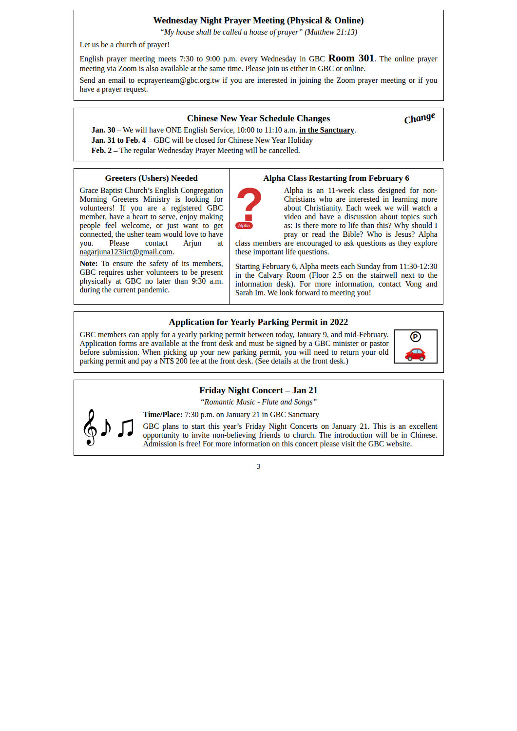Wednesday Night Prayer Meeting (Physical & Online)
“My house shall be called a house of prayer” (Matthew 21:13)
Let us be a church of prayer!
English prayer meeting meets 7:30 to 9:00 p.m. every Wednesday in GBC Room 301. The online prayer meeting via Zoom is also available at the same time. Please join us either in GBC or online.
Send an email to ecprayerteam@gbc.org.tw if you are interested in joining the Zoom prayer meeting or if you have a prayer request.
Chinese New Year Schedule Changes
Change
Jan. 30 – We will have ONE English Service, 10:00 to 11:10 a.m. in the Sanctuary.
Jan. 31 to Feb. 4 – GBC will be closed for Chinese New Year Holiday
Feb. 2 – The regular Wednesday Prayer Meeting will be cancelled.
Greeters (Ushers) Needed
Grace Baptist Church’s English Congregation Morning Greeters Ministry is looking for volunteers! If you are a registered GBC member, have a heart to serve, enjoy making people feel welcome, or just want to get connected, the usher team would love to have you. Please contact Arjun at nagarjuna123iict@gmail.com.
Note: To ensure the safety of its members, GBC requires usher volunteers to be present physically at GBC no later than 9:30 a.m. during the current pandemic.
Alpha Class Restarting from February 6
?
Alpha
Alpha is an 11-week class designed for non-Christians who are interested in learning more about Christianity. Each week we will watch a video and have a discussion about topics such as: Is there more to life than this? Why should I pray or read the Bible? Who is Jesus? Alpha class members are encouraged to ask questions as they explore these important life questions.
Starting February 6, Alpha meets each Sunday from 11:30-12:30 in the Calvary Room (Floor 2.5 on the stairwell next to the information desk). For more information, contact Vong and Sarah Im. We look forward to meeting you!
Application for Yearly Parking Permit in 2022
P
🚗
GBC members can apply for a yearly parking permit between today, January 9, and mid-February. Application forms are available at the front desk and must be signed by a GBC minister or pastor before submission. When picking up your new parking permit, you will need to return your old parking permit and pay a NT$ 200 fee at the front desk. (See details at the front desk.)
Friday Night Concert – Jan 21
“Romantic Music - Flute and Songs”
𝄞♪♫
Time/Place: 7:30 p.m. on January 21 in GBC Sanctuary
GBC plans to start this year’s Friday Night Concerts on January 21. This is an excellent opportunity to invite non-believing friends to church. The introduction will be in Chinese. Admission is free! For more information on this concert please visit the GBC website.
3